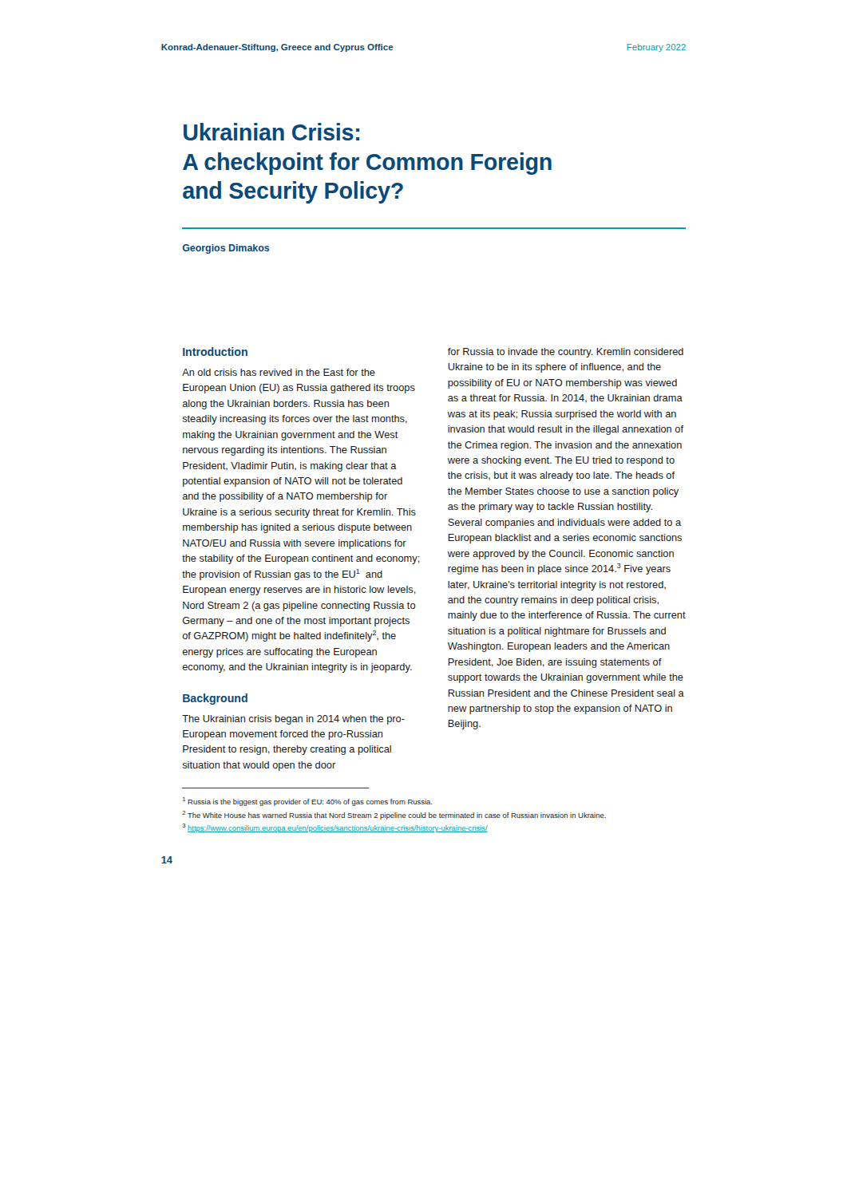Konrad-Adenauer-Stiftung, Greece and Cyprus Office February 2022
Ukrainian Crisis:
A checkpoint for Common Foreign
and Security Policy?
Georgios Dimakos
Introduction
An old crisis has revived in the East for the European Union (EU) as Russia gathered its troops along the Ukrainian borders. Russia has been steadily increasing its forces over the last months, making the Ukrainian government and the West nervous regarding its intentions. The Russian President, Vladimir Putin, is making clear that a potential expansion of NATO will not be tolerated and the possibility of a NATO membership for Ukraine is a serious security threat for Kremlin. This membership has ignited a serious dispute between NATO/EU and Russia with severe implications for the stability of the European continent and economy; the provision of Russian gas to the EU1 and European energy reserves are in historic low levels, Nord Stream 2 (a gas pipeline connecting Russia to Germany – and one of the most important projects of GAZPROM) might be halted indefinitely2, the energy prices are suffocating the European economy, and the Ukrainian integrity is in jeopardy.
Background
The Ukrainian crisis began in 2014 when the pro-European movement forced the pro-Russian President to resign, thereby creating a political situation that would open the door
for Russia to invade the country. Kremlin considered Ukraine to be in its sphere of influence, and the possibility of EU or NATO membership was viewed as a threat for Russia. In 2014, the Ukrainian drama was at its peak; Russia surprised the world with an invasion that would result in the illegal annexation of the Crimea region. The invasion and the annexation were a shocking event. The EU tried to respond to the crisis, but it was already too late. The heads of the Member States choose to use a sanction policy as the primary way to tackle Russian hostility. Several companies and individuals were added to a European blacklist and a series economic sanctions were approved by the Council. Economic sanction regime has been in place since 2014.3 Five years later, Ukraine's territorial integrity is not restored, and the country remains in deep political crisis, mainly due to the interference of Russia. The current situation is a political nightmare for Brussels and Washington. European leaders and the American President, Joe Biden, are issuing statements of support towards the Ukrainian government while the Russian President and the Chinese President seal a new partnership to stop the expansion of NATO in Beijing.
1 Russia is the biggest gas provider of EU: 40% of gas comes from Russia.
2 The White House has warned Russia that Nord Stream 2 pipeline could be terminated in case of Russian invasion in Ukraine.
3 https://www.consilium.europa.eu/en/policies/sanctions/ukraine-crisis/history-ukraine-crisis/
14